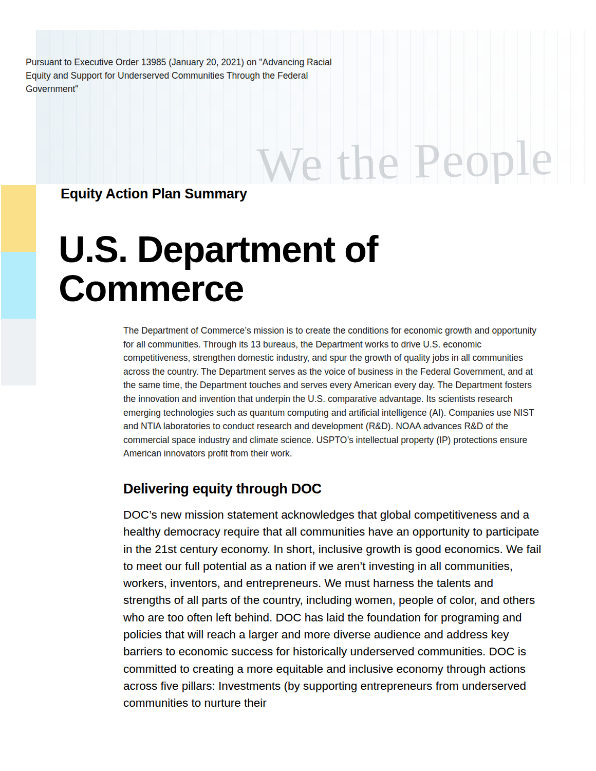We the People
more domestic Tranquility, provide for the
our Posterity, do ordain and establish this
Art
Pursuant to Executive Order 13985 (January 20, 2021) on "Advancing Racial Equity and Support for Underserved Communities Through the Federal Government"
Equity Action Plan Summary
U.S. Department of Commerce
The Department of Commerce’s mission is to create the conditions for economic growth and opportunity for all communities. Through its 13 bureaus, the Department works to drive U.S. economic competitiveness, strengthen domestic industry, and spur the growth of quality jobs in all communities across the country. The Department serves as the voice of business in the Federal Government, and at the same time, the Department touches and serves every American every day. The Department fosters the innovation and invention that underpin the U.S. comparative advantage. Its scientists research emerging technologies such as quantum computing and artificial intelligence (AI). Companies use NIST and NTIA laboratories to conduct research and development (R&D). NOAA advances R&D of the commercial space industry and climate science. USPTO’s intellectual property (IP) protections ensure American innovators profit from their work.
Delivering equity through DOC
DOC’s new mission statement acknowledges that global competitiveness and a healthy democracy require that all communities have an opportunity to participate in the 21st century economy. In short, inclusive growth is good economics. We fail to meet our full potential as a nation if we aren’t investing in all communities, workers, inventors, and entrepreneurs. We must harness the talents and strengths of all parts of the country, including women, people of color, and others who are too often left behind. DOC has laid the foundation for programing and policies that will reach a larger and more diverse audience and address key barriers to economic success for historically underserved communities. DOC is committed to creating a more equitable and inclusive economy through actions across five pillars: Investments (by supporting entrepreneurs from underserved communities to nurture their